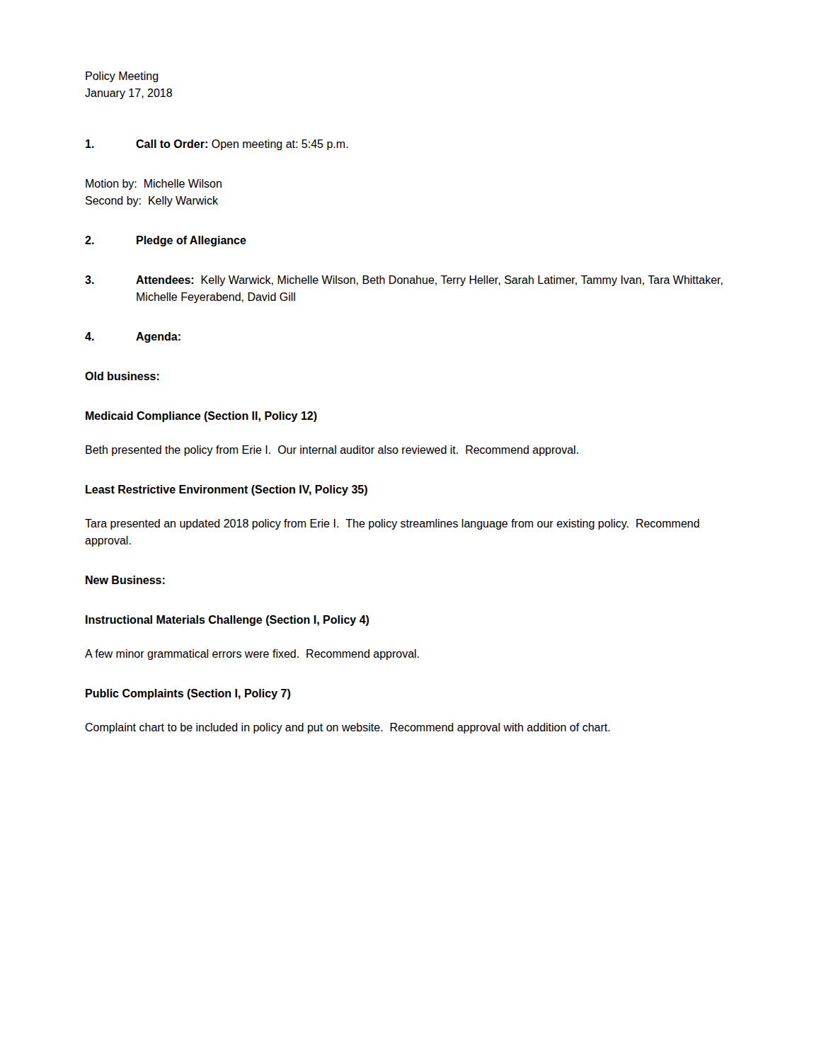Policy Meeting
January 17, 2018
1.
Call to Order: Open meeting at: 5:45 p.m.
Motion by: Michelle Wilson
Second by: Kelly Warwick
2.
Pledge of Allegiance
3.
Attendees: Kelly Warwick, Michelle Wilson, Beth Donahue, Terry Heller, Sarah Latimer, Tammy Ivan, Tara Whittaker, Michelle Feyerabend, David Gill
4.
Agenda:
Old business:
Medicaid Compliance (Section II, Policy 12)
Beth presented the policy from Erie I. Our internal auditor also reviewed it. Recommend approval.
Least Restrictive Environment (Section IV, Policy 35)
Tara presented an updated 2018 policy from Erie I. The policy streamlines language from our existing policy. Recommend approval.
New Business:
Instructional Materials Challenge (Section I, Policy 4)
A few minor grammatical errors were fixed. Recommend approval.
Public Complaints (Section I, Policy 7)
Complaint chart to be included in policy and put on website. Recommend approval with addition of chart.